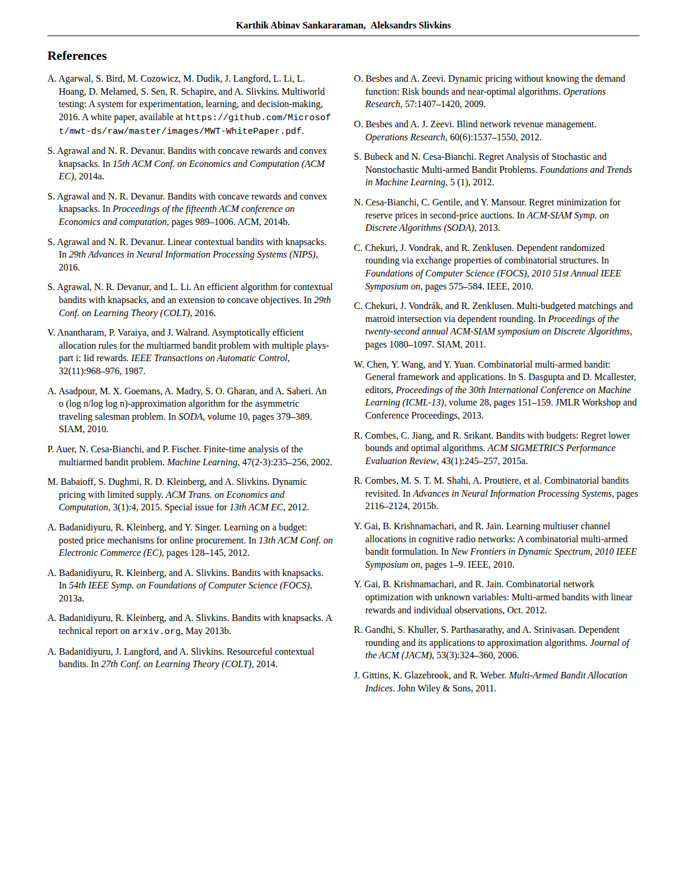Karthik Abinav Sankararaman, Aleksandrs Slivkins
References
A. Agarwal, S. Bird, M. Cozowicz, M. Dudik, J. Langford, L. Li, L. Hoang, D. Melamed, S. Sen, R. Schapire, and A. Slivkins. Multiworld testing: A system for experimentation, learning, and decision-making, 2016. A white paper, available at https://github.com/Microsoft/mwt-ds/raw/master/images/MWT-WhitePaper.pdf.
S. Agrawal and N. R. Devanur. Bandits with concave rewards and convex knapsacks. In 15th ACM Conf. on Economics and Computation (ACM EC), 2014a.
S. Agrawal and N. R. Devanur. Bandits with concave rewards and convex knapsacks. In Proceedings of the fifteenth ACM conference on Economics and computation, pages 989–1006. ACM, 2014b.
S. Agrawal and N. R. Devanur. Linear contextual bandits with knapsacks. In 29th Advances in Neural Information Processing Systems (NIPS), 2016.
S. Agrawal, N. R. Devanur, and L. Li. An efficient algorithm for contextual bandits with knapsacks, and an extension to concave objectives. In 29th Conf. on Learning Theory (COLT), 2016.
V. Anantharam, P. Varaiya, and J. Walrand. Asymptotically efficient allocation rules for the multiarmed bandit problem with multiple plays-part i: Iid rewards. IEEE Transactions on Automatic Control, 32(11):968–976, 1987.
A. Asadpour, M. X. Goemans, A. Madry, S. O. Gharan, and A. Saberi. An o (log n/log log n)-approximation algorithm for the asymmetric traveling salesman problem. In SODA, volume 10, pages 379–389. SIAM, 2010.
P. Auer, N. Cesa-Bianchi, and P. Fischer. Finite-time analysis of the multiarmed bandit problem. Machine Learning, 47(2-3):235–256, 2002.
M. Babaioff, S. Dughmi, R. D. Kleinberg, and A. Slivkins. Dynamic pricing with limited supply. ACM Trans. on Economics and Computation, 3(1):4, 2015. Special issue for 13th ACM EC, 2012.
A. Badanidiyuru, R. Kleinberg, and Y. Singer. Learning on a budget: posted price mechanisms for online procurement. In 13th ACM Conf. on Electronic Commerce (EC), pages 128–145, 2012.
A. Badanidiyuru, R. Kleinberg, and A. Slivkins. Bandits with knapsacks. In 54th IEEE Symp. on Foundations of Computer Science (FOCS), 2013a.
A. Badanidiyuru, R. Kleinberg, and A. Slivkins. Bandits with knapsacks. A technical report on arxiv.org, May 2013b.
A. Badanidiyuru, J. Langford, and A. Slivkins. Resourceful contextual bandits. In 27th Conf. on Learning Theory (COLT), 2014.
O. Besbes and A. Zeevi. Dynamic pricing without knowing the demand function: Risk bounds and near-optimal algorithms. Operations Research, 57:1407–1420, 2009.
O. Besbes and A. J. Zeevi. Blind network revenue management. Operations Research, 60(6):1537–1550, 2012.
S. Bubeck and N. Cesa-Bianchi. Regret Analysis of Stochastic and Nonstochastic Multi-armed Bandit Problems. Foundations and Trends in Machine Learning, 5 (1), 2012.
N. Cesa-Bianchi, C. Gentile, and Y. Mansour. Regret minimization for reserve prices in second-price auctions. In ACM-SIAM Symp. on Discrete Algorithms (SODA), 2013.
C. Chekuri, J. Vondrak, and R. Zenklusen. Dependent randomized rounding via exchange properties of combinatorial structures. In Foundations of Computer Science (FOCS), 2010 51st Annual IEEE Symposium on, pages 575–584. IEEE, 2010.
C. Chekuri, J. Vondrák, and R. Zenklusen. Multi-budgeted matchings and matroid intersection via dependent rounding. In Proceedings of the twenty-second annual ACM-SIAM symposium on Discrete Algorithms, pages 1080–1097. SIAM, 2011.
W. Chen, Y. Wang, and Y. Yuan. Combinatorial multi-armed bandit: General framework and applications. In S. Dasgupta and D. Mcallester, editors, Proceedings of the 30th International Conference on Machine Learning (ICML-13), volume 28, pages 151–159. JMLR Workshop and Conference Proceedings, 2013.
R. Combes, C. Jiang, and R. Srikant. Bandits with budgets: Regret lower bounds and optimal algorithms. ACM SIGMETRICS Performance Evaluation Review, 43(1):245–257, 2015a.
R. Combes, M. S. T. M. Shahi, A. Proutiere, et al. Combinatorial bandits revisited. In Advances in Neural Information Processing Systems, pages 2116–2124, 2015b.
Y. Gai, B. Krishnamachari, and R. Jain. Learning multiuser channel allocations in cognitive radio networks: A combinatorial multi-armed bandit formulation. In New Frontiers in Dynamic Spectrum, 2010 IEEE Symposium on, pages 1–9. IEEE, 2010.
Y. Gai, B. Krishnamachari, and R. Jain. Combinatorial network optimization with unknown variables: Multi-armed bandits with linear rewards and individual observations, Oct. 2012.
R. Gandhi, S. Khuller, S. Parthasarathy, and A. Srinivasan. Dependent rounding and its applications to approximation algorithms. Journal of the ACM (JACM), 53(3):324–360, 2006.
J. Gittins, K. Glazebrook, and R. Weber. Multi-Armed Bandit Allocation Indices. John Wiley & Sons, 2011.